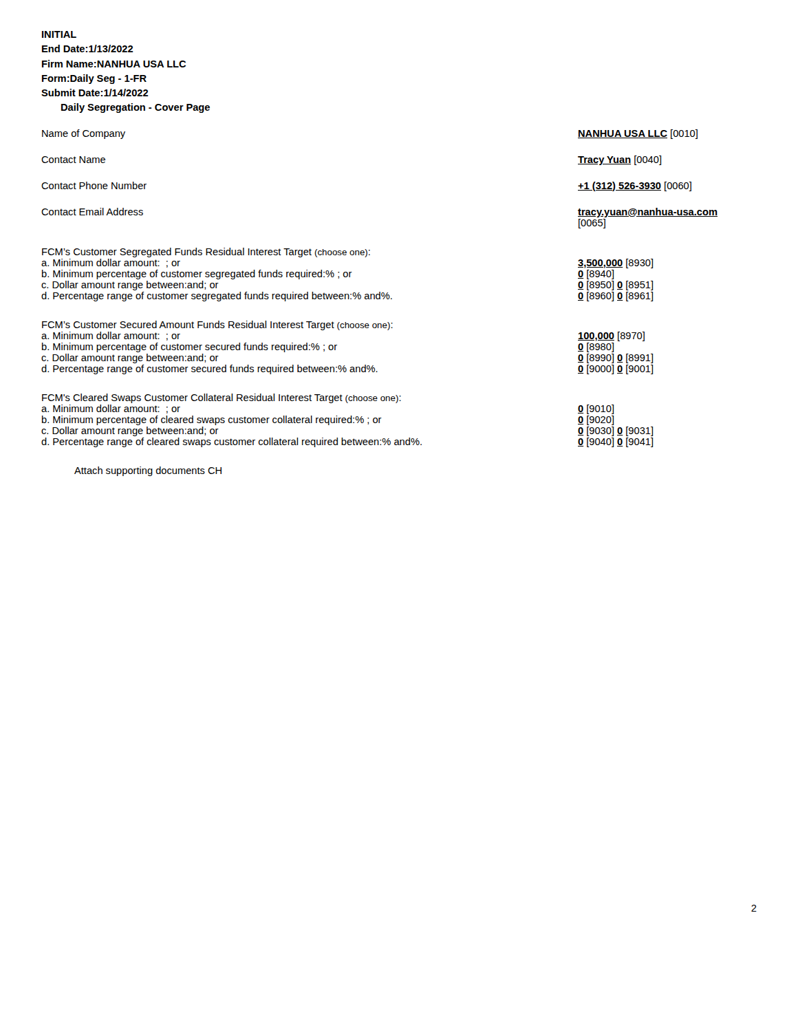INITIAL
End Date:1/13/2022
Firm Name:NANHUA USA LLC
Form:Daily Seg - 1-FR
Submit Date:1/14/2022
Daily Segregation - Cover Page
| Name of Company | NANHUA USA LLC [0010] |
| Contact Name | Tracy Yuan [0040] |
| Contact Phone Number | +1 (312) 526-3930 [0060] |
| Contact Email Address | tracy.yuan@nanhua-usa.com [0065] |
| FCM’s Customer Segregated Funds Residual Interest Target (choose one) : | |
| a. Minimum dollar amount: ; or | 3,500,000 [8930] |
| b. Minimum percentage of customer segregated funds required:% ; or | 0 [8940] |
| c. Dollar amount range between:and; or | 0 [8950] 0 [8951] |
| d. Percentage range of customer segregated funds required between:% and%. | 0 [8960] 0 [8961] |
| FCM’s Customer Secured Amount Funds Residual Interest Target (choose one) : | |
| a. Minimum dollar amount: ; or | 100,000 [8970] |
| b. Minimum percentage of customer secured funds required:% ; or | 0 [8980] |
| c. Dollar amount range between:and; or | 0 [8990] 0 [8991] |
| d. Percentage range of customer secured funds required between:% and%. | 0 [9000] 0 [9001] |
| FCM's Cleared Swaps Customer Collateral Residual Interest Target (choose one) : | |
| a. Minimum dollar amount: ; or | 0 [9010] |
| b. Minimum percentage of cleared swaps customer collateral required:% ; or | 0 [9020] |
| c. Dollar amount range between:and; or | 0 [9030] 0 [9031] |
| d. Percentage range of cleared swaps customer collateral required between:% and%. | 0 [9040] 0 [9041] |
Attach supporting documents CH
2